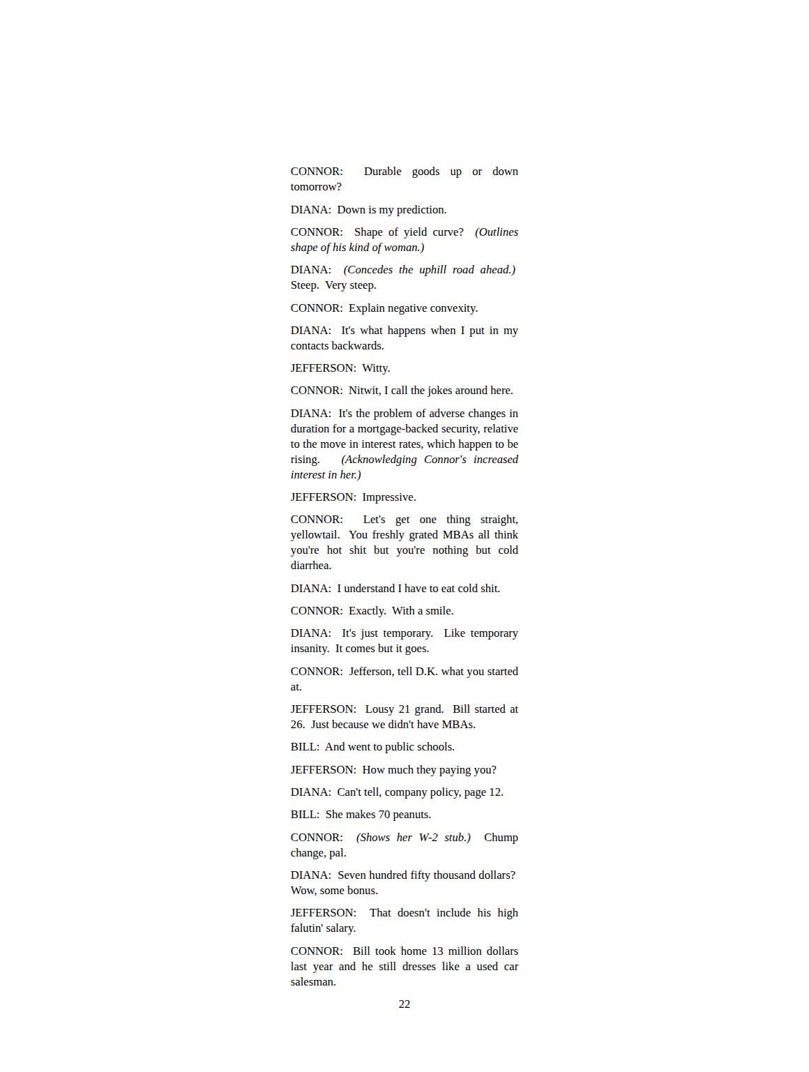CONNOR: Durable goods up or down tomorrow?
DIANA: Down is my prediction.
CONNOR: Shape of yield curve? (Outlines shape of his kind of woman.)
DIANA: (Concedes the uphill road ahead.) Steep. Very steep.
CONNOR: Explain negative convexity.
DIANA: It's what happens when I put in my contacts backwards.
JEFFERSON: Witty.
CONNOR: Nitwit, I call the jokes around here.
DIANA: It's the problem of adverse changes in duration for a mortgage-backed security, relative to the move in interest rates, which happen to be rising. (Acknowledging Connor's increased interest in her.)
JEFFERSON: Impressive.
CONNOR: Let's get one thing straight, yellowtail. You freshly grated MBAs all think you're hot shit but you're nothing but cold diarrhea.
DIANA: I understand I have to eat cold shit.
CONNOR: Exactly. With a smile.
DIANA: It's just temporary. Like temporary insanity. It comes but it goes.
CONNOR: Jefferson, tell D.K. what you started at.
JEFFERSON: Lousy 21 grand. Bill started at 26. Just because we didn't have MBAs.
BILL: And went to public schools.
JEFFERSON: How much they paying you?
DIANA: Can't tell, company policy, page 12.
BILL: She makes 70 peanuts.
CONNOR: (Shows her W-2 stub.) Chump change, pal.
DIANA: Seven hundred fifty thousand dollars? Wow, some bonus.
JEFFERSON: That doesn't include his high falutin' salary.
CONNOR: Bill took home 13 million dollars last year and he still dresses like a used car salesman.
22